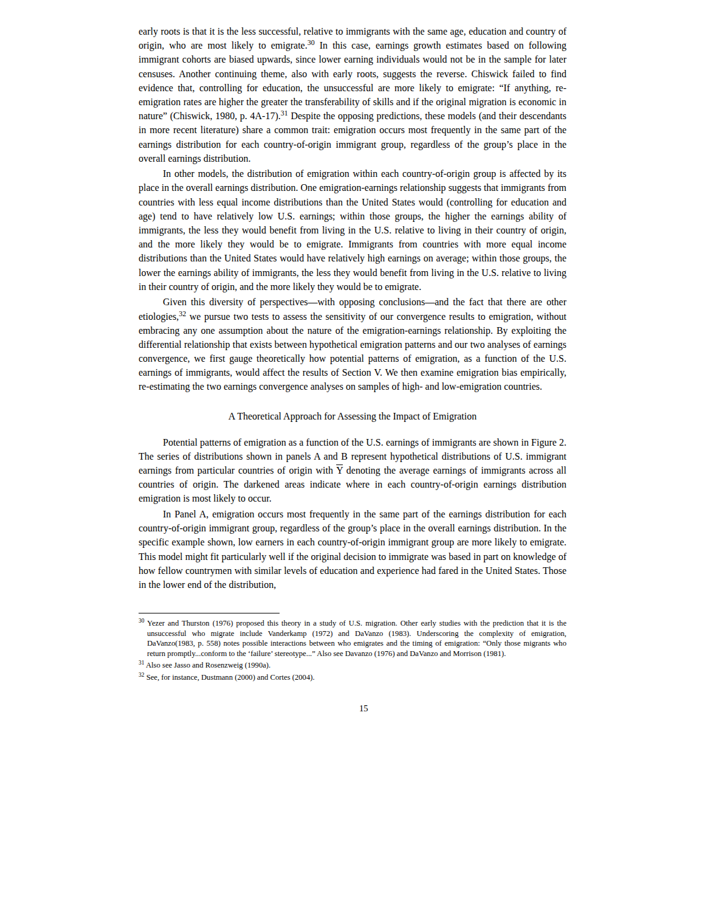early roots is that it is the less successful, relative to immigrants with the same age, education and country of origin, who are most likely to emigrate.30 In this case, earnings growth estimates based on following immigrant cohorts are biased upwards, since lower earning individuals would not be in the sample for later censuses. Another continuing theme, also with early roots, suggests the reverse. Chiswick failed to find evidence that, controlling for education, the unsuccessful are more likely to emigrate: “If anything, re-emigration rates are higher the greater the transferability of skills and if the original migration is economic in nature” (Chiswick, 1980, p. 4A-17).31 Despite the opposing predictions, these models (and their descendants in more recent literature) share a common trait: emigration occurs most frequently in the same part of the earnings distribution for each country-of-origin immigrant group, regardless of the group’s place in the overall earnings distribution.
In other models, the distribution of emigration within each country-of-origin group is affected by its place in the overall earnings distribution. One emigration-earnings relationship suggests that immigrants from countries with less equal income distributions than the United States would (controlling for education and age) tend to have relatively low U.S. earnings; within those groups, the higher the earnings ability of immigrants, the less they would benefit from living in the U.S. relative to living in their country of origin, and the more likely they would be to emigrate. Immigrants from countries with more equal income distributions than the United States would have relatively high earnings on average; within those groups, the lower the earnings ability of immigrants, the less they would benefit from living in the U.S. relative to living in their country of origin, and the more likely they would be to emigrate.
Given this diversity of perspectives—with opposing conclusions—and the fact that there are other etiologies,32 we pursue two tests to assess the sensitivity of our convergence results to emigration, without embracing any one assumption about the nature of the emigration-earnings relationship. By exploiting the differential relationship that exists between hypothetical emigration patterns and our two analyses of earnings convergence, we first gauge theoretically how potential patterns of emigration, as a function of the U.S. earnings of immigrants, would affect the results of Section V. We then examine emigration bias empirically, re-estimating the two earnings convergence analyses on samples of high- and low-emigration countries.
A Theoretical Approach for Assessing the Impact of Emigration
Potential patterns of emigration as a function of the U.S. earnings of immigrants are shown in Figure 2. The series of distributions shown in panels A and B represent hypothetical distributions of U.S. immigrant earnings from particular countries of origin with Y denoting the average earnings of immigrants across all countries of origin. The darkened areas indicate where in each country-of-origin earnings distribution emigration is most likely to occur.
In Panel A, emigration occurs most frequently in the same part of the earnings distribution for each country-of-origin immigrant group, regardless of the group’s place in the overall earnings distribution. In the specific example shown, low earners in each country-of-origin immigrant group are more likely to emigrate. This model might fit particularly well if the original decision to immigrate was based in part on knowledge of how fellow countrymen with similar levels of education and experience had fared in the United States. Those in the lower end of the distribution,
30 Yezer and Thurston (1976) proposed this theory in a study of U.S. migration. Other early studies with the prediction that it is the unsuccessful who migrate include Vanderkamp (1972) and DaVanzo (1983). Underscoring the complexity of emigration, DaVanzo(1983, p. 558) notes possible interactions between who emigrates and the timing of emigration: “Only those migrants who return promptly...conform to the ‘failure’ stereotype...” Also see Davanzo (1976) and DaVanzo and Morrison (1981).
31 Also see Jasso and Rosenzweig (1990a).
32 See, for instance, Dustmann (2000) and Cortes (2004).
15